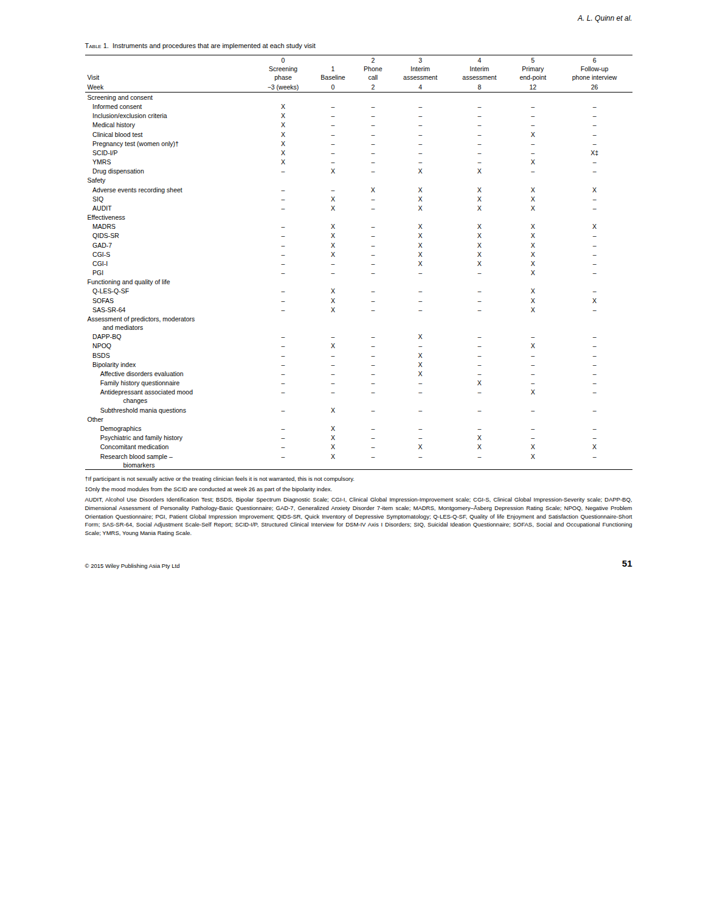A. L. Quinn et al.
Table 1. Instruments and procedures that are implemented at each study visit
| Visit | 0 Screening phase | 1 Baseline | 2 Phone call | 3 Interim assessment | 4 Interim assessment | 5 Primary end-point | 6 Follow-up phone interview |
| --- | --- | --- | --- | --- | --- | --- | --- |
| Week | −3 (weeks) | 0 | 2 | 4 | 8 | 12 | 26 |
| Screening and consent | | | | | | | |
| Informed consent | X | – | – | – | – | – | – |
| Inclusion/exclusion criteria | X | – | – | – | – | – | – |
| Medical history | X | – | – | – | – | – | – |
| Clinical blood test | X | – | – | – | – | X | – |
| Pregnancy test (women only)† | X | – | – | – | – | – | – |
| SCID-I/P | X | – | – | – | – | – | X‡ |
| YMRS | X | – | – | – | – | X | – |
| Drug dispensation | – | X | – | X | X | – | – |
| Safety | | | | | | | |
| Adverse events recording sheet | – | – | X | X | X | X | X |
| SIQ | – | X | – | X | X | X | – |
| AUDIT | – | X | – | X | X | X | – |
| Effectiveness | | | | | | | |
| MADRS | – | X | – | X | X | X | X |
| QIDS-SR | – | X | – | X | X | X | – |
| GAD-7 | – | X | – | X | X | X | – |
| CGI-S | – | X | – | X | X | X | – |
| CGI-I | – | – | – | X | X | X | – |
| PGI | – | – | – | – | – | X | – |
| Functioning and quality of life | | | | | | | |
| Q-LES-Q-SF | – | X | – | – | – | X | – |
| SOFAS | – | X | – | – | – | X | X |
| SAS-SR-64 | – | X | – | – | – | X | – |
| Assessment of predictors, moderators and mediators | | | | | | | |
| DAPP-BQ | – | – | – | X | – | – | – |
| NPOQ | – | X | – | – | – | X | – |
| BSDS | – | – | – | X | – | – | – |
| Bipolarity index | – | – | – | X | – | – | – |
| Affective disorders evaluation | – | – | – | X | – | – | – |
| Family history questionnaire | – | – | – | – | X | – | – |
| Antidepressant associated mood changes | – | – | – | – | – | X | – |
| Subthreshold mania questions | – | X | – | – | – | – | – |
| Other | | | | | | | |
| Demographics | – | X | – | – | – | – | – |
| Psychiatric and family history | – | X | – | – | X | – | – |
| Concomitant medication | – | X | – | X | X | X | X |
| Research blood sample – biomarkers | – | X | – | – | – | X | – |
†If participant is not sexually active or the treating clinician feels it is not warranted, this is not compulsory.
‡Only the mood modules from the SCID are conducted at week 26 as part of the bipolarity index.
AUDIT, Alcohol Use Disorders Identification Test; BSDS, Bipolar Spectrum Diagnostic Scale; CGI-I, Clinical Global Impression-Improvement scale; CGI-S, Clinical Global Impression-Severity scale; DAPP-BQ, Dimensional Assessment of Personality Pathology-Basic Questionnaire; GAD-7, Generalized Anxiety Disorder 7-item scale; MADRS, Montgomery–Åsberg Depression Rating Scale; NPOQ, Negative Problem Orientation Questionnaire; PGI, Patient Global Impression Improvement; QIDS-SR, Quick Inventory of Depressive Symptomatology; Q-LES-Q-SF, Quality of life Enjoyment and Satisfaction Questionnaire-Short Form; SAS-SR-64, Social Adjustment Scale-Self Report; SCID-I/P, Structured Clinical Interview for DSM-IV Axis I Disorders; SIQ, Suicidal Ideation Questionnaire; SOFAS, Social and Occupational Functioning Scale; YMRS, Young Mania Rating Scale.
© 2015 Wiley Publishing Asia Pty Ltd
51